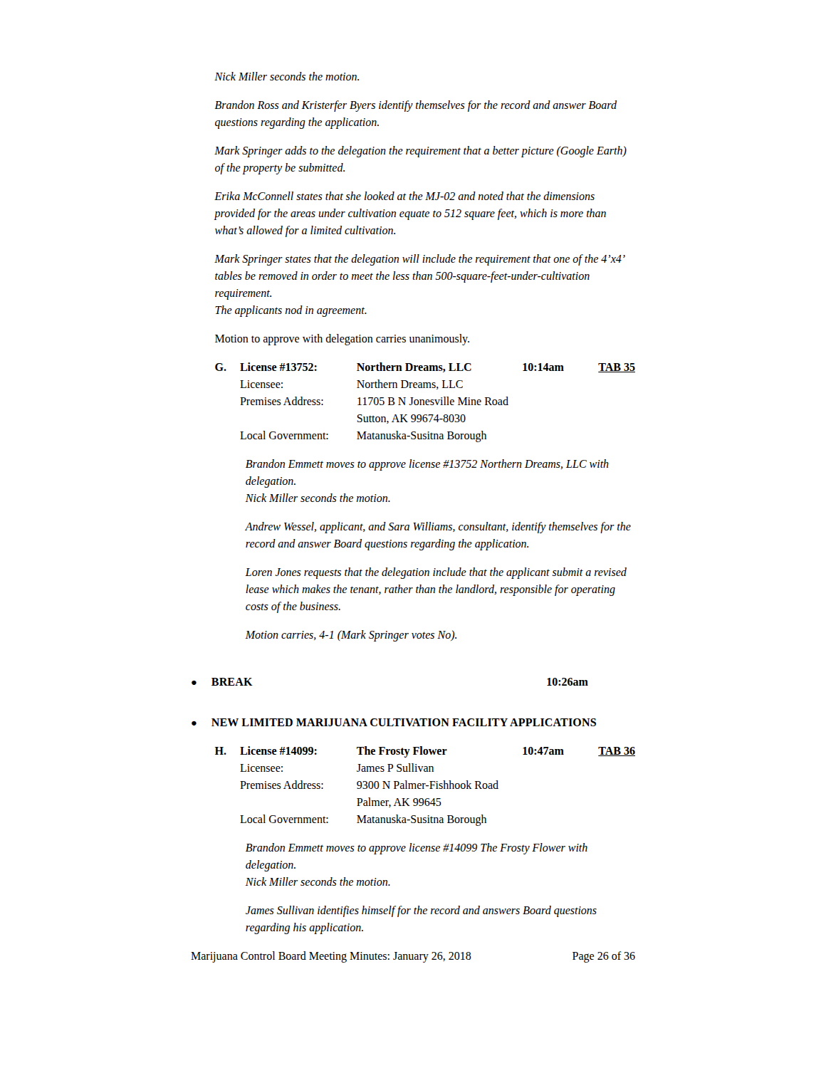Nick Miller seconds the motion.
Brandon Ross and Kristerfer Byers identify themselves for the record and answer Board questions regarding the application.
Mark Springer adds to the delegation the requirement that a better picture (Google Earth) of the property be submitted.
Erika McConnell states that she looked at the MJ-02 and noted that the dimensions provided for the areas under cultivation equate to 512 square feet, which is more than what’s allowed for a limited cultivation.
Mark Springer states that the delegation will include the requirement that one of the 4’x4’ tables be removed in order to meet the less than 500-square-feet-under-cultivation requirement.
The applicants nod in agreement.
Motion to approve with delegation carries unanimously.
| G. | License #13752: | Northern Dreams, LLC | 10:14am | TAB 35 |
| | Licensee: | Northern Dreams, LLC | | |
| | Premises Address: | 11705 B N Jonesville Mine Road | | |
| | | Sutton, AK 99674-8030 | | |
| | Local Government: | Matanuska-Susitna Borough | | |
Brandon Emmett moves to approve license #13752 Northern Dreams, LLC with delegation.
Nick Miller seconds the motion.
Andrew Wessel, applicant, and Sara Williams, consultant, identify themselves for the record and answer Board questions regarding the application.
Loren Jones requests that the delegation include that the applicant submit a revised lease which makes the tenant, rather than the landlord, responsible for operating costs of the business.
Motion carries, 4-1 (Mark Springer votes No).
●
BREAK
10:26am
●
NEW LIMITED MARIJUANA CULTIVATION FACILITY APPLICATIONS
| H. | License #14099: | The Frosty Flower | 10:47am | TAB 36 |
| | Licensee: | James P Sullivan | | |
| | Premises Address: | 9300 N Palmer-Fishhook Road | | |
| | | Palmer, AK 99645 | | |
| | Local Government: | Matanuska-Susitna Borough | | |
Brandon Emmett moves to approve license #14099 The Frosty Flower with delegation.
Nick Miller seconds the motion.
James Sullivan identifies himself for the record and answers Board questions regarding his application.
Marijuana Control Board Meeting Minutes: January 26, 2018 Page 26 of 36